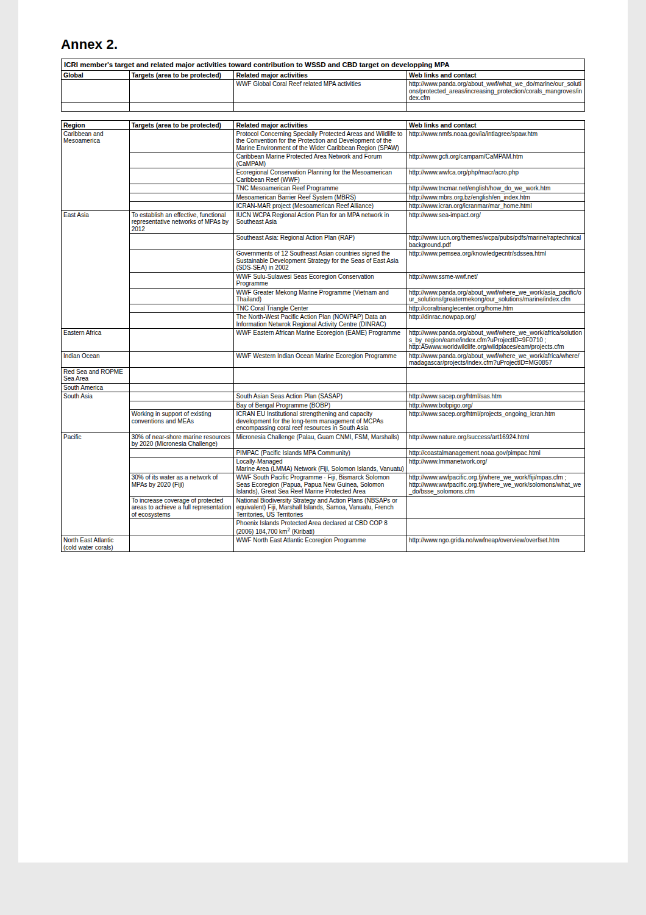Annex 2.
ICRI member's target and related major activities toward contribution to WSSD and CBD target on developping MPA
| Global | Targets (area to be protected) | Related major activities | Web links and contact |
| --- | --- | --- | --- |
| | | WWF Global Coral Reef related MPA activities | http://www.panda.org/about_wwf/what_we_do/marine/our_solutions/protected_areas/increasing_protection/corals_mangroves/index.cfm |
| Region | Targets (area to be protected) | Related major activities | Web links and contact |
| --- | --- | --- | --- |
| Caribbean and Mesoamerica | | Protocol Concerning Specially Protected Areas and Wildlife to the Convention for the Protection and Development of the Marine Environment of the Wider Caribbean Region (SPAW) | http://www.nmfs.noaa.gov/ia/intlagree/spaw.htm |
| | Caribbean Marine Protected Area Network and Forum (CaMPAM) | http://www.gcfi.org/campam/CaMPAM.htm |
| | Ecoregional Conservation Planning for the Mesoamerican Caribbean Reef (WWF) | http://www.wwfca.org/php/macr/acro.php |
| | TNC Mesoamerican Reef Programme | http://www.tncmar.net/english/how_do_we_work.htm |
| | Mesoamerican Barrier Reef System (MBRS) | http://www.mbrs.org.bz/english/en_index.htm |
| | ICRAN-MAR project (Mesoamerican Reef Alliance) | http://www.icran.org/icranmar/mar_home.html |
| East Asia | To establish an effective, functional representative networks of MPAs by 2012 | IUCN WCPA Regional Action Plan for an MPA network in Southeast Asia | http://www.sea-impact.org/ |
| | Southeast Asia: Regional Action Plan (RAP) | http://www.iucn.org/themes/wcpa/pubs/pdfs/marine/raptechnicalbackground.pdf |
| | Governments of 12 Southeast Asian countries signed the Sustainable Development Strategy for the Seas of East Asia (SDS-SEA) in 2002 | http://www.pemsea.org/knowledgecntr/sdssea.html |
| | WWF Sulu-Sulawesi Seas Ecoregion Conservation Programme | http://www.ssme-wwf.net/ |
| | WWF Greater Mekong Marine Programme (Vietnam and Thailand) | http://www.panda.org/about_wwf/where_we_work/asia_pacific/our_solutions/greatermekong/our_solutions/marine/index.cfm |
| | TNC Coral Triangle Center | http://coraltrianglecenter.org/home.htm |
| | The North-West Pacific Action Plan (NOWPAP) Data an Information Netwrok Regional Activity Centre (DINRAC) | http://dinrac.nowpap.org/ |
| Eastern Africa | | WWF Eastern African Marine Ecoregion (EAME) Programme | http://www.panda.org/about_wwf/where_we_work/africa/solutions_by_region/eame/index.cfm?uProjectID=9F0710 ; http:A5www.worldwildlife.org/wildplaces/eam/projects.cfm |
| Indian Ocean | | WWF Western Indian Ocean Marine Ecoregion Programme | http://www.panda.org/about_wwf/where_we_work/africa/where/madagascar/projects/index.cfm?uProjectID=MG0857 |
| Red Sea and ROPME Sea Area | | | |
| South America | | | |
| South Asia | | South Asian Seas Action Plan (SASAP) | http://www.sacep.org/html/sas.htm |
| | Bay of Bengal Programme (BOBP) | http://www.bobpigo.org/ |
| Working in support of existing conventions and MEAs | ICRAN EU Institutional strengthening and capacity development for the long-term management of MCPAs encompassing coral reef resources in South Asia | http://www.sacep.org/html/projects_ongoing_icran.htm |
| Pacific | 30% of near-shore marine resources by 2020 (Micronesia Challenge) | Micronesia Challenge (Palau, Guam CNMI, FSM, Marshalls) | http://www.nature.org/success/art16924.html |
| | PIMPAC (Pacific Islands MPA Community) | http://coastalmanagement.noaa.gov/pimpac.html |
| | Locally-Managed Marine Area (LMMA) Network (Fiji, Solomon Islands, Vanuatu) | http://www.lmmanetwork.org/ |
| 30% of its water as a network of MPAs by 2020 (Fiji) | WWF South Pacific Programme - Fiji, Bismarck Solomon Seas Ecoregion (Papua, Papua New Guinea, Solomon Islands), Great Sea Reef Marine Protected Area | http://www.wwfpacific.org.fj/where_we_work/fiji/mpas.cfm ; http://www.wwfpacific.org.fj/where_we_work/solomons/what_we_do/bsse_solomons.cfm |
| To increase coverage of protected areas to achieve a full representation of ecosystems | National Biodiversity Strategy and Action Plans (NBSAPs or equivalent) Fiji, Marshall Islands, Samoa, Vanuatu, French Territories, US Territories | |
| | Phoenix Islands Protected Area declared at CBD COP 8 (2006) 184,700 km 2 (Kiribati) | |
| North East Atlantic (cold water corals) | | WWF North East Atlantic Ecoregion Programme | http://www.ngo.grida.no/wwfneap/overview/overfset.htm |